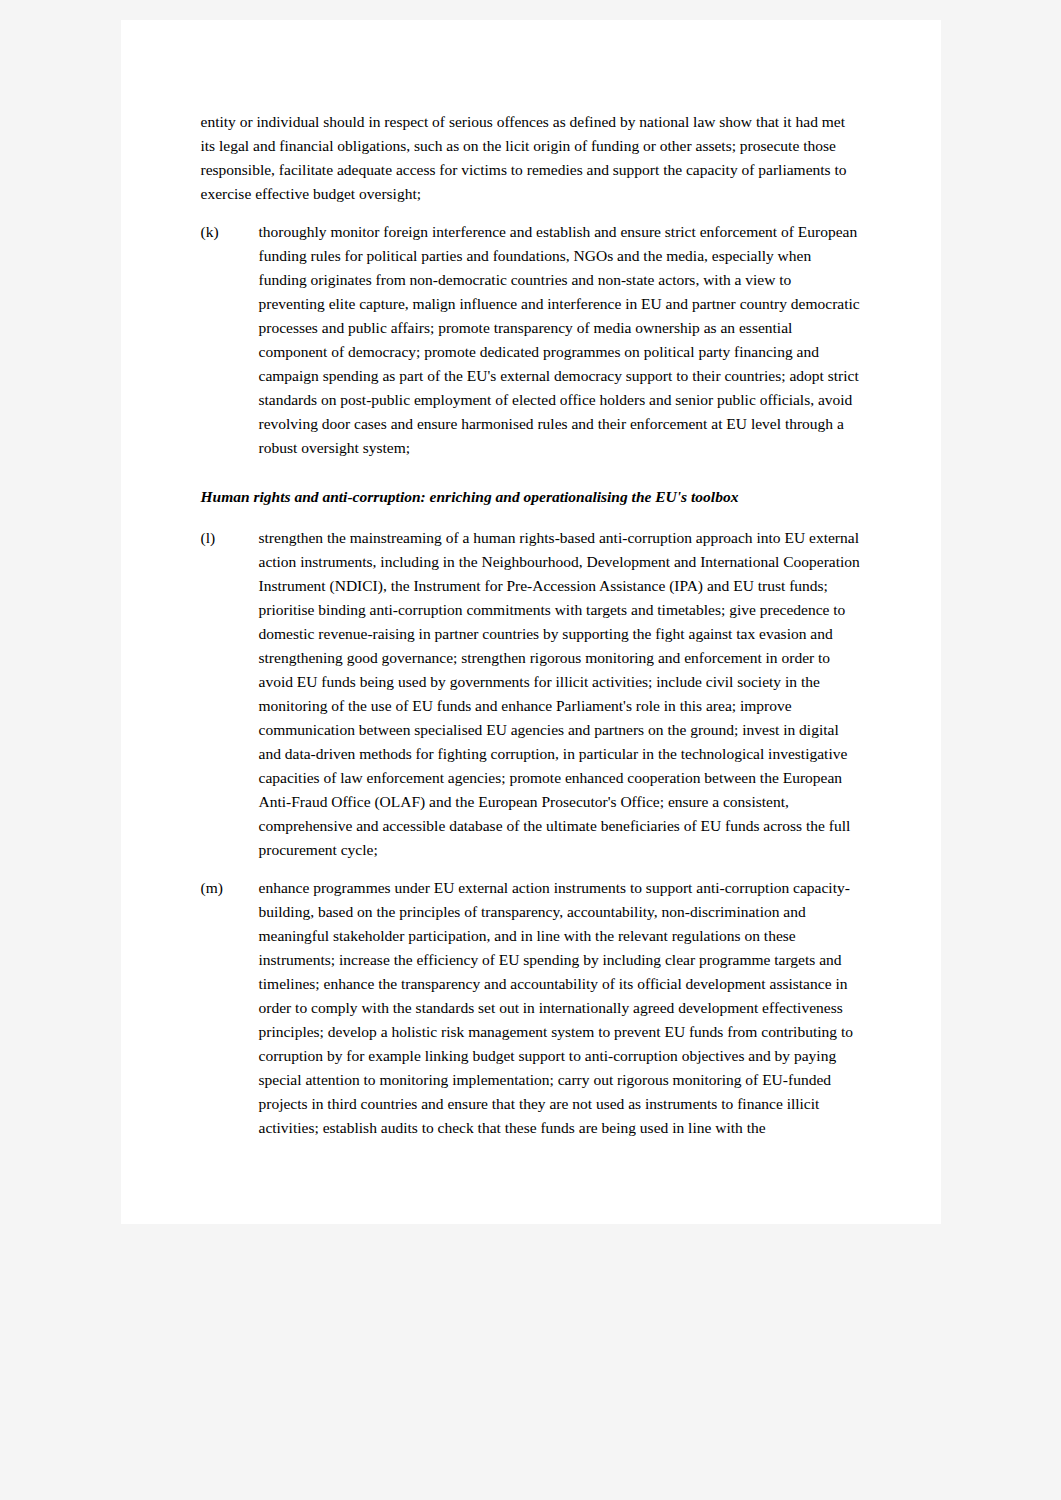entity or individual should in respect of serious offences as defined by national law show that it had met its legal and financial obligations, such as on the licit origin of funding or other assets; prosecute those responsible, facilitate adequate access for victims to remedies and support the capacity of parliaments to exercise effective budget oversight;
(k)
thoroughly monitor foreign interference and establish and ensure strict enforcement of European funding rules for political parties and foundations, NGOs and the media, especially when funding originates from non-democratic countries and non-state actors, with a view to preventing elite capture, malign influence and interference in EU and partner country democratic processes and public affairs; promote transparency of media ownership as an essential component of democracy; promote dedicated programmes on political party financing and campaign spending as part of the EU's external democracy support to their countries; adopt strict standards on post-public employment of elected office holders and senior public officials, avoid revolving door cases and ensure harmonised rules and their enforcement at EU level through a robust oversight system;
Human rights and anti-corruption: enriching and operationalising the EU's toolbox
(l)
strengthen the mainstreaming of a human rights-based anti-corruption approach into EU external action instruments, including in the Neighbourhood, Development and International Cooperation Instrument (NDICI), the Instrument for Pre-Accession Assistance (IPA) and EU trust funds; prioritise binding anti-corruption commitments with targets and timetables; give precedence to domestic revenue-raising in partner countries by supporting the fight against tax evasion and strengthening good governance; strengthen rigorous monitoring and enforcement in order to avoid EU funds being used by governments for illicit activities; include civil society in the monitoring of the use of EU funds and enhance Parliament's role in this area; improve communication between specialised EU agencies and partners on the ground; invest in digital and data-driven methods for fighting corruption, in particular in the technological investigative capacities of law enforcement agencies; promote enhanced cooperation between the European Anti-Fraud Office (OLAF) and the European Prosecutor's Office; ensure a consistent, comprehensive and accessible database of the ultimate beneficiaries of EU funds across the full procurement cycle;
(m)
enhance programmes under EU external action instruments to support anti-corruption capacity-building, based on the principles of transparency, accountability, non-discrimination and meaningful stakeholder participation, and in line with the relevant regulations on these instruments; increase the efficiency of EU spending by including clear programme targets and timelines; enhance the transparency and accountability of its official development assistance in order to comply with the standards set out in internationally agreed development effectiveness principles; develop a holistic risk management system to prevent EU funds from contributing to corruption by for example linking budget support to anti-corruption objectives and by paying special attention to monitoring implementation; carry out rigorous monitoring of EU-funded projects in third countries and ensure that they are not used as instruments to finance illicit activities; establish audits to check that these funds are being used in line with the